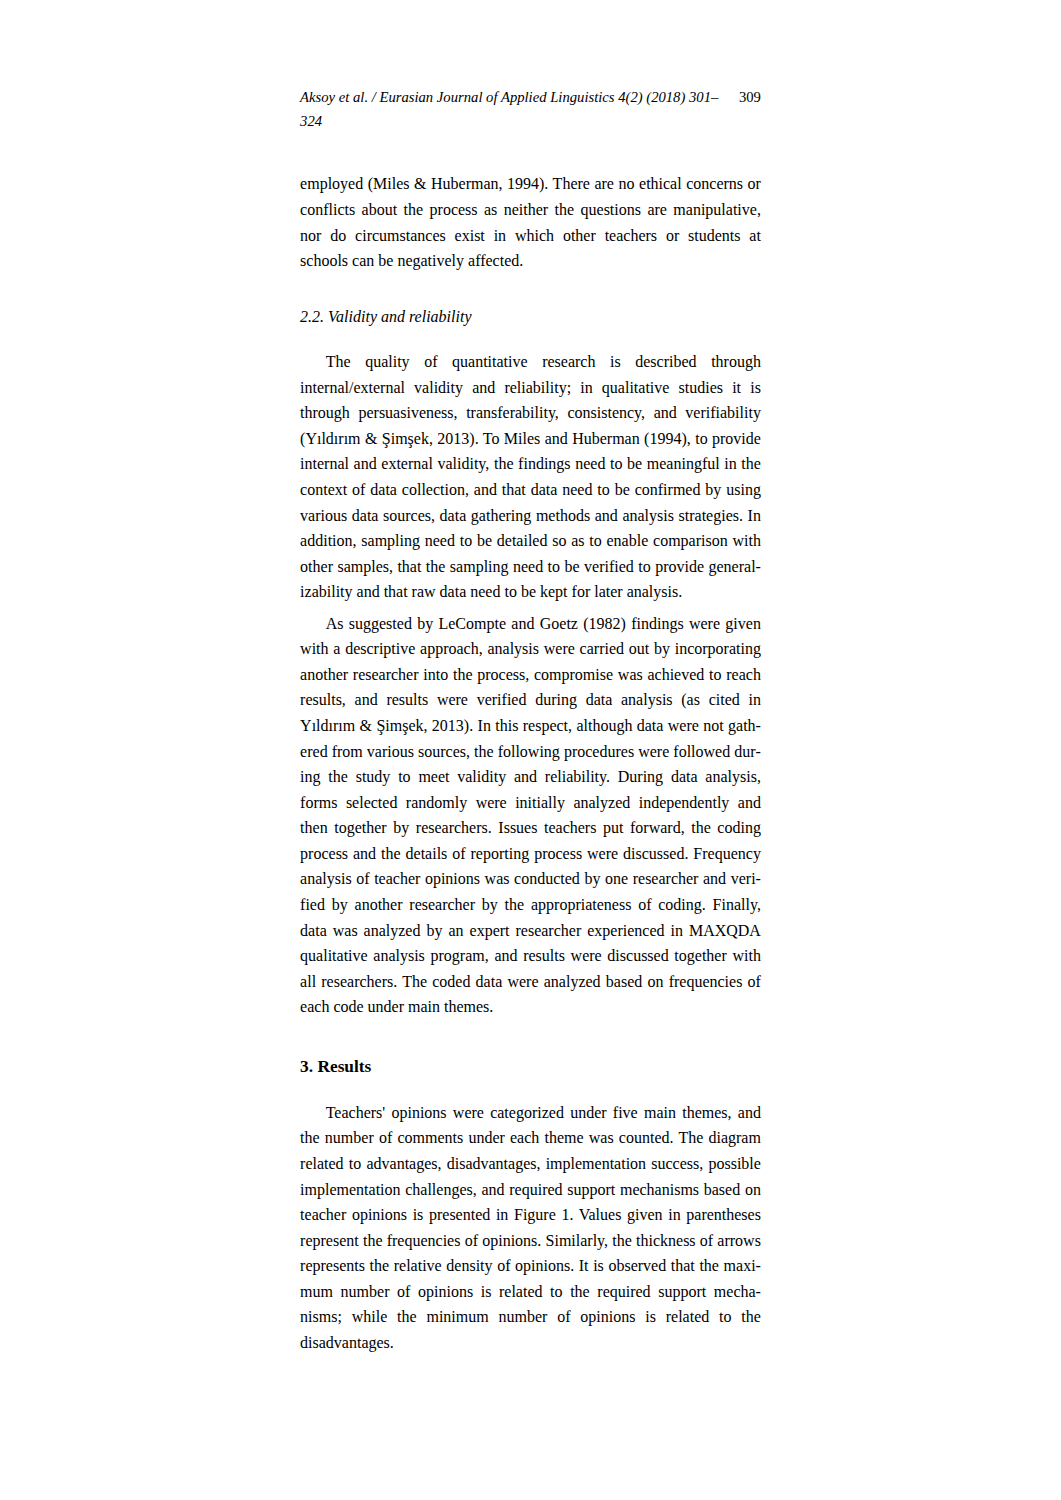Aksoy et al. / Eurasian Journal of Applied Linguistics 4(2) (2018) 301–324 309
employed (Miles & Huberman, 1994). There are no ethical concerns or conflicts about the process as neither the questions are manipulative, nor do circumstances exist in which other teachers or students at schools can be negatively affected.
2.2. Validity and reliability
The quality of quantitative research is described through internal/external validity and reliability; in qualitative studies it is through persuasiveness, transferability, consistency, and verifiability (Yıldırım & Şimşek, 2013). To Miles and Huberman (1994), to provide internal and external validity, the findings need to be meaningful in the context of data collection, and that data need to be confirmed by using various data sources, data gathering methods and analysis strategies. In addition, sampling need to be detailed so as to enable comparison with other samples, that the sampling need to be verified to provide generalizability and that raw data need to be kept for later analysis.
As suggested by LeCompte and Goetz (1982) findings were given with a descriptive approach, analysis were carried out by incorporating another researcher into the process, compromise was achieved to reach results, and results were verified during data analysis (as cited in Yıldırım & Şimşek, 2013). In this respect, although data were not gathered from various sources, the following procedures were followed during the study to meet validity and reliability. During data analysis, forms selected randomly were initially analyzed independently and then together by researchers. Issues teachers put forward, the coding process and the details of reporting process were discussed. Frequency analysis of teacher opinions was conducted by one researcher and verified by another researcher by the appropriateness of coding. Finally, data was analyzed by an expert researcher experienced in MAXQDA qualitative analysis program, and results were discussed together with all researchers. The coded data were analyzed based on frequencies of each code under main themes.
3. Results
Teachers' opinions were categorized under five main themes, and the number of comments under each theme was counted. The diagram related to advantages, disadvantages, implementation success, possible implementation challenges, and required support mechanisms based on teacher opinions is presented in Figure 1. Values given in parentheses represent the frequencies of opinions. Similarly, the thickness of arrows represents the relative density of opinions. It is observed that the maximum number of opinions is related to the required support mechanisms; while the minimum number of opinions is related to the disadvantages.